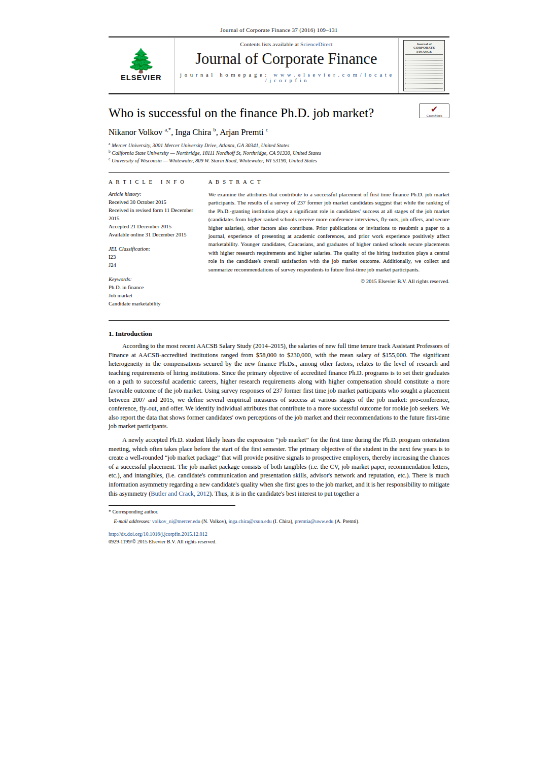Journal of Corporate Finance 37 (2016) 109–131
🌲
ELSEVIER
Contents lists available at ScienceDirect
Journal of Corporate Finance
j o u r n a l h o m e p a g e : w w w . e l s e v i e r . c o m / l o c a t e / j c o r p f i n
Journal of
CORPORATE
FINANCE
✔
CrossMark
Who is successful on the finance Ph.D. job market?
Nikanor Volkov a,*, Inga Chira b, Arjan Premti c
a Mercer University, 3001 Mercer University Drive, Atlanta, GA 30341, United States
b California State University — Northridge, 18111 Nordhoff St, Northridge, CA 91330, United States
c University of Wisconsin — Whitewater, 809 W. Starin Road, Whitewater, WI 53190, United States
A R T I C L E I N F O
Article history:
Received 30 October 2015
Received in revised form 11 December 2015
Accepted 21 December 2015
Available online 31 December 2015
JEL Classification:
I23
J24
Keywords:
Ph.D. in finance
Job market
Candidate marketability
A B S T R A C T
We examine the attributes that contribute to a successful placement of first time finance Ph.D. job market participants. The results of a survey of 237 former job market candidates suggest that while the ranking of the Ph.D.-granting institution plays a significant role in candidates' success at all stages of the job market (candidates from higher ranked schools receive more conference interviews, fly-outs, job offers, and secure higher salaries), other factors also contribute. Prior publications or invitations to resubmit a paper to a journal, experience of presenting at academic conferences, and prior work experience positively affect marketability. Younger candidates, Caucasians, and graduates of higher ranked schools secure placements with higher research requirements and higher salaries. The quality of the hiring institution plays a central role in the candidate's overall satisfaction with the job market outcome. Additionally, we collect and summarize recommendations of survey respondents to future first-time job market participants.
© 2015 Elsevier B.V. All rights reserved.
1. Introduction
According to the most recent AACSB Salary Study (2014–2015), the salaries of new full time tenure track Assistant Professors of Finance at AACSB-accredited institutions ranged from $58,000 to $230,000, with the mean salary of $155,000. The significant heterogeneity in the compensations secured by the new finance Ph.Ds., among other factors, relates to the level of research and teaching requirements of hiring institutions. Since the primary objective of accredited finance Ph.D. programs is to set their graduates on a path to successful academic careers, higher research requirements along with higher compensation should constitute a more favorable outcome of the job market. Using survey responses of 237 former first time job market participants who sought a placement between 2007 and 2015, we define several empirical measures of success at various stages of the job market: pre-conference, conference, fly-out, and offer. We identify individual attributes that contribute to a more successful outcome for rookie job seekers. We also report the data that shows former candidates' own perceptions of the job market and their recommendations to the future first-time job market participants.
A newly accepted Ph.D. student likely hears the expression “job market” for the first time during the Ph.D. program orientation meeting, which often takes place before the start of the first semester. The primary objective of the student in the next few years is to create a well-rounded “job market package” that will provide positive signals to prospective employers, thereby increasing the chances of a successful placement. The job market package consists of both tangibles (i.e. the CV, job market paper, recommendation letters, etc.), and intangibles, (i.e. candidate's communication and presentation skills, advisor's network and reputation, etc.). There is much information asymmetry regarding a new candidate's quality when she first goes to the job market, and it is her responsibility to mitigate this asymmetry (Butler and Crack, 2012). Thus, it is in the candidate's best interest to put together a
* Corresponding author.
E-mail addresses: volkov_ni@mercer.edu (N. Volkov), inga.chira@csun.edu (I. Chira), premtia@uww.edu (A. Premti).
http://dx.doi.org/10.1016/j.jcorpfin.2015.12.012
0929-1199/© 2015 Elsevier B.V. All rights reserved.